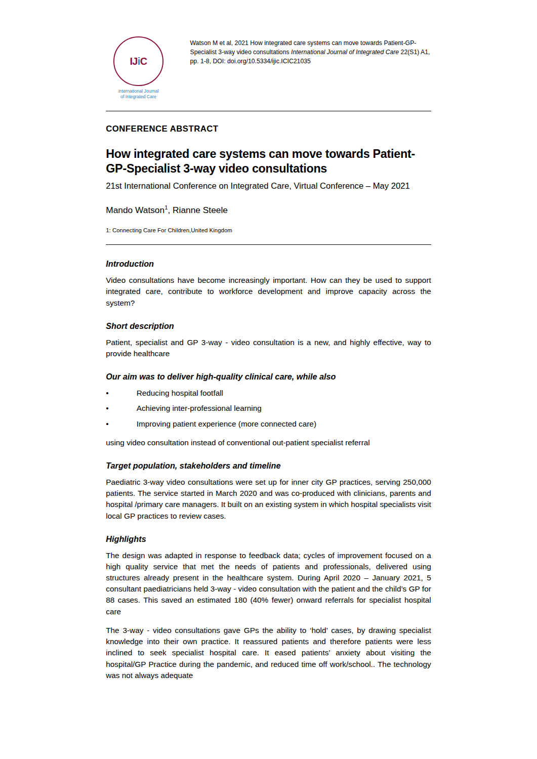IJi C
International Journal
of Integrated Care
Watson M et al, 2021 How integrated care systems can move towards Patient-GP-Specialist 3-way video consultations International Journal of Integrated Care 22(S1) A1, pp. 1-8, DOI: doi.org/10.5334/ijic.ICIC21035
CONFERENCE ABSTRACT
How integrated care systems can move towards Patient-GP-Specialist 3-way video consultations
21st International Conference on Integrated Care, Virtual Conference – May 2021
Mando Watson1, Rianne Steele
1: Connecting Care For Children,United Kingdom
Introduction
Video consultations have become increasingly important. How can they be used to support integrated care, contribute to workforce development and improve capacity across the system?
Short description
Patient, specialist and GP 3-way - video consultation is a new, and highly effective, way to provide healthcare
Our aim was to deliver high-quality clinical care, while also
•Reducing hospital footfall
•Achieving inter-professional learning
•Improving patient experience (more connected care)
using video consultation instead of conventional out-patient specialist referral
Target population, stakeholders and timeline
Paediatric 3-way video consultations were set up for inner city GP practices, serving 250,000 patients. The service started in March 2020 and was co-produced with clinicians, parents and hospital /primary care managers. It built on an existing system in which hospital specialists visit local GP practices to review cases.
Highlights
The design was adapted in response to feedback data; cycles of improvement focused on a high quality service that met the needs of patients and professionals, delivered using structures already present in the healthcare system. During April 2020 – January 2021, 5 consultant paediatricians held 3-way - video consultation with the patient and the child’s GP for 88 cases. This saved an estimated 180 (40% fewer) onward referrals for specialist hospital care
The 3-way - video consultations gave GPs the ability to ‘hold’ cases, by drawing specialist knowledge into their own practice. It reassured patients and therefore patients were less inclined to seek specialist hospital care. It eased patients’ anxiety about visiting the hospital/GP Practice during the pandemic, and reduced time off work/school.. The technology was not always adequate